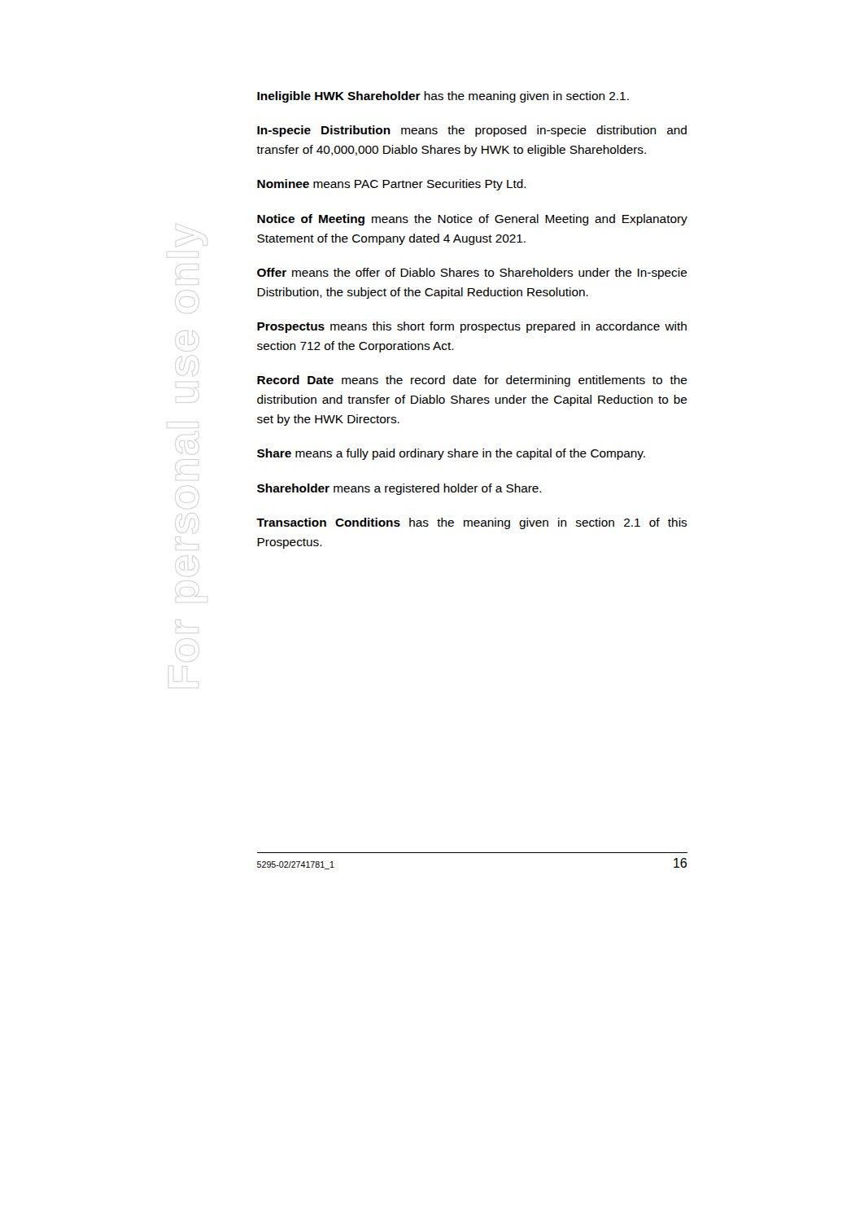For personal use only
Ineligible HWK Shareholder has the meaning given in section 2.1.
In-specie Distribution means the proposed in-specie distribution and transfer of 40,000,000 Diablo Shares by HWK to eligible Shareholders.
Nominee means PAC Partner Securities Pty Ltd.
Notice of Meeting means the Notice of General Meeting and Explanatory Statement of the Company dated 4 August 2021.
Offer means the offer of Diablo Shares to Shareholders under the In-specie Distribution, the subject of the Capital Reduction Resolution.
Prospectus means this short form prospectus prepared in accordance with section 712 of the Corporations Act.
Record Date means the record date for determining entitlements to the distribution and transfer of Diablo Shares under the Capital Reduction to be set by the HWK Directors.
Share means a fully paid ordinary share in the capital of the Company.
Shareholder means a registered holder of a Share.
Transaction Conditions has the meaning given in section 2.1 of this Prospectus.
5295-02/2741781_1 16